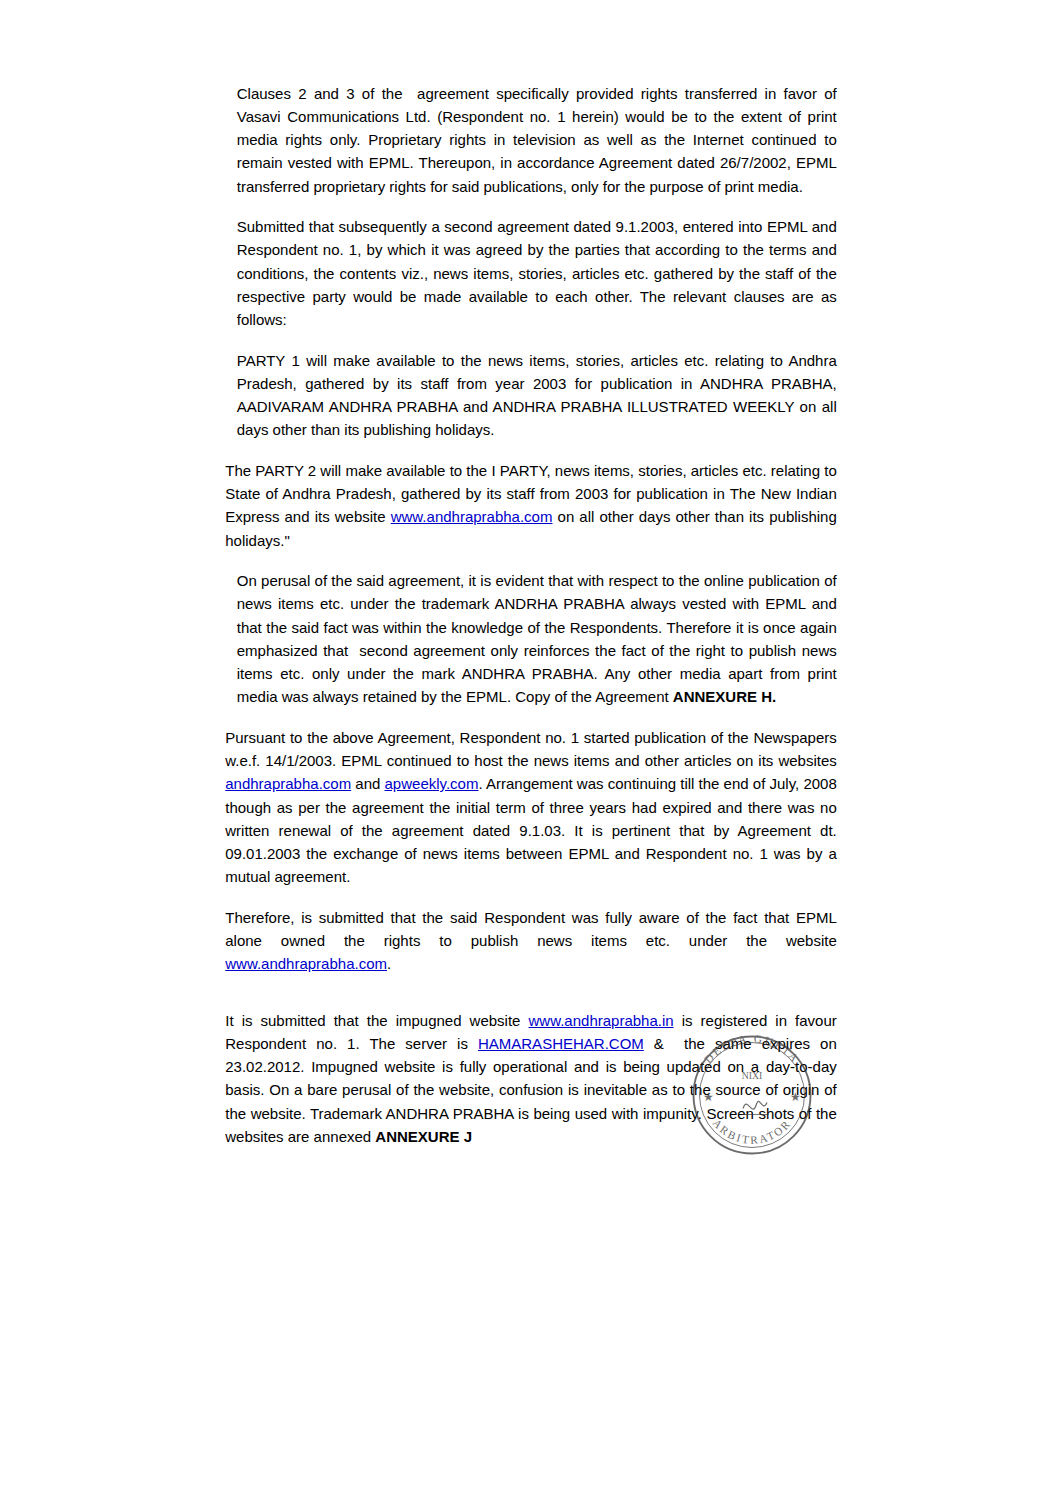Clauses 2 and 3 of the agreement specifically provided rights transferred in favor of Vasavi Communications Ltd. (Respondent no. 1 herein) would be to the extent of print media rights only. Proprietary rights in television as well as the Internet continued to remain vested with EPML. Thereupon, in accordance Agreement dated 26/7/2002, EPML transferred proprietary rights for said publications, only for the purpose of print media.
Submitted that subsequently a second agreement dated 9.1.2003, entered into EPML and Respondent no. 1, by which it was agreed by the parties that according to the terms and conditions, the contents viz., news items, stories, articles etc. gathered by the staff of the respective party would be made available to each other. The relevant clauses are as follows:
PARTY 1 will make available to the news items, stories, articles etc. relating to Andhra Pradesh, gathered by its staff from year 2003 for publication in ANDHRA PRABHA, AADIVARAM ANDHRA PRABHA and ANDHRA PRABHA ILLUSTRATED WEEKLY on all days other than its publishing holidays.
The PARTY 2 will make available to the I PARTY, news items, stories, articles etc. relating to State of Andhra Pradesh, gathered by its staff from 2003 for publication in The New Indian Express and its website www.andhraprabha.com on all other days other than its publishing holidays."
On perusal of the said agreement, it is evident that with respect to the online publication of news items etc. under the trademark ANDRHA PRABHA always vested with EPML and that the said fact was within the knowledge of the Respondents. Therefore it is once again emphasized that second agreement only reinforces the fact of the right to publish news items etc. only under the mark ANDHRA PRABHA. Any other media apart from print media was always retained by the EPML. Copy of the Agreement ANNEXURE H.
Pursuant to the above Agreement, Respondent no. 1 started publication of the Newspapers w.e.f. 14/1/2003. EPML continued to host the news items and other articles on its websites andhraprabha.com and apweekly.com. Arrangement was continuing till the end of July, 2008 though as per the agreement the initial term of three years had expired and there was no written renewal of the agreement dated 9.1.03. It is pertinent that by Agreement dt. 09.01.2003 the exchange of news items between EPML and Respondent no. 1 was by a mutual agreement.
Therefore, is submitted that the said Respondent was fully aware of the fact that EPML alone owned the rights to publish news items etc. under the website www.andhraprabha.com.
It is submitted that the impugned website www.andhraprabha.in is registered in favour Respondent no. 1. The server is HAMARASHEHAR.COM & the same expires on 23.02.2012. Impugned website is fully operational and is being updated on a day-to-day basis. On a bare perusal of the website, confusion is inevitable as to the source of origin of the website. Trademark ANDHRA PRABHA is being used with impunity. Screen shots of the websites are annexed ANNEXURE J
DEEPA GUPTA ARBITRATOR NIXI ★ ★